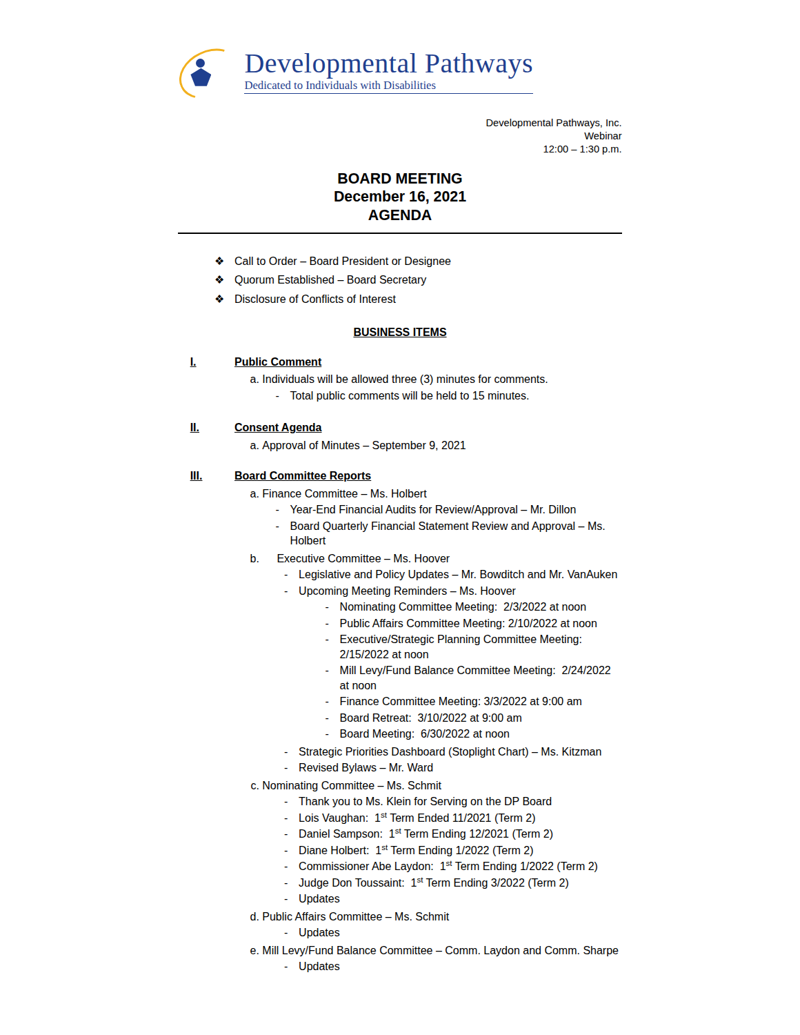Developmental Pathways
Dedicated to Individuals with Disabilities
Developmental Pathways, Inc.
Webinar
12:00 – 1:30 p.m.
BOARD MEETING
December 16, 2021
AGENDA
Call to Order – Board President or Designee
Quorum Established – Board Secretary
Disclosure of Conflicts of Interest
BUSINESS ITEMS
I.
Public Comment
Individuals will be allowed three (3) minutes for comments.
Total public comments will be held to 15 minutes.
II.
Consent Agenda
Approval of Minutes – September 9, 2021
III.
Board Committee Reports
Finance Committee – Ms. Holbert
Year-End Financial Audits for Review/Approval – Mr. Dillon
Board Quarterly Financial Statement Review and Approval – Ms. Holbert
Executive Committee – Ms. Hoover
Legislative and Policy Updates – Mr. Bowditch and Mr. VanAuken
Upcoming Meeting Reminders – Ms. Hoover
Nominating Committee Meeting: 2/3/2022 at noon
Public Affairs Committee Meeting: 2/10/2022 at noon
Executive/Strategic Planning Committee Meeting: 2/15/2022 at noon
Mill Levy/Fund Balance Committee Meeting: 2/24/2022 at noon
Finance Committee Meeting: 3/3/2022 at 9:00 am
Board Retreat: 3/10/2022 at 9:00 am
Board Meeting: 6/30/2022 at noon
Strategic Priorities Dashboard (Stoplight Chart) – Ms. Kitzman
Revised Bylaws – Mr. Ward
Nominating Committee – Ms. Schmit
Thank you to Ms. Klein for Serving on the DP Board
Lois Vaughan: 1st Term Ended 11/2021 (Term 2)
Daniel Sampson: 1st Term Ending 12/2021 (Term 2)
Diane Holbert: 1st Term Ending 1/2022 (Term 2)
Commissioner Abe Laydon: 1st Term Ending 1/2022 (Term 2)
Judge Don Toussaint: 1st Term Ending 3/2022 (Term 2)
Updates
Public Affairs Committee – Ms. Schmit
Updates
Mill Levy/Fund Balance Committee – Comm. Laydon and Comm. Sharpe
Updates